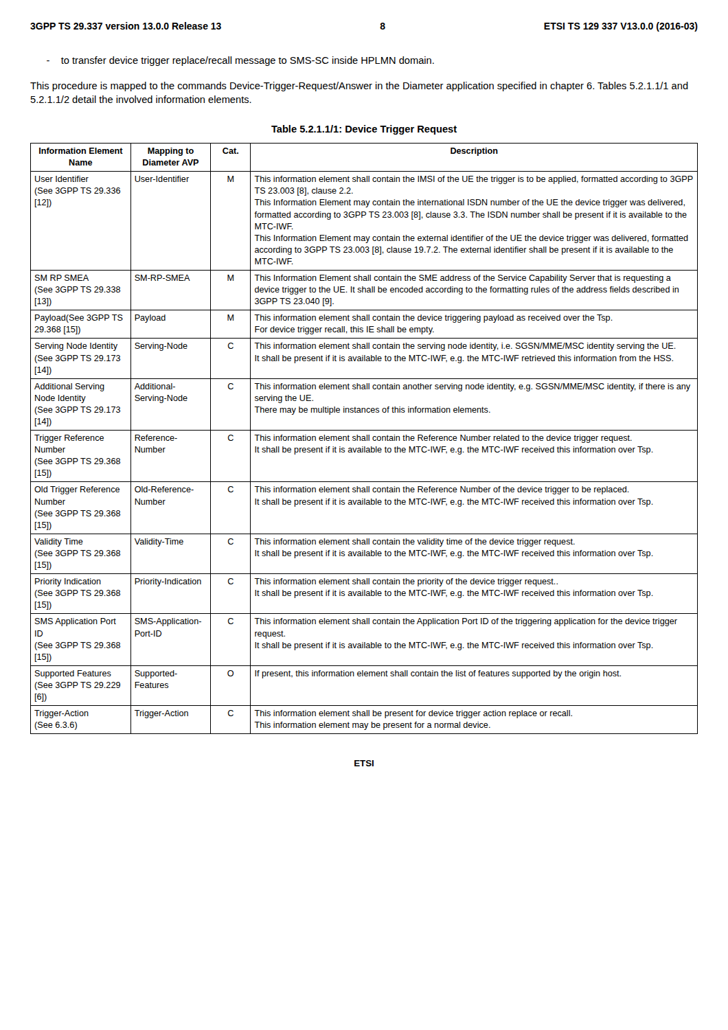3GPP TS 29.337 version 13.0.0 Release 13
8
ETSI TS 129 337 V13.0.0 (2016-03)
- to transfer device trigger replace/recall message to SMS-SC inside HPLMN domain.
This procedure is mapped to the commands Device-Trigger-Request/Answer in the Diameter application specified in chapter 6. Tables 5.2.1.1/1 and 5.2.1.1/2 detail the involved information elements.
Table 5.2.1.1/1: Device Trigger Request
| Information Element Name | Mapping to Diameter AVP | Cat. | Description |
| --- | --- | --- | --- |
| User Identifier (See 3GPP TS 29.336 [12]) | User-Identifier | M | This information element shall contain the IMSI of the UE the trigger is to be applied, formatted according to 3GPP TS 23.003 [8], clause 2.2. This Information Element may contain the international ISDN number of the UE the device trigger was delivered, formatted according to 3GPP TS 23.003 [8], clause 3.3. The ISDN number shall be present if it is available to the MTC-IWF. This Information Element may contain the external identifier of the UE the device trigger was delivered, formatted according to 3GPP TS 23.003 [8], clause 19.7.2. The external identifier shall be present if it is available to the MTC-IWF. |
| SM RP SMEA (See 3GPP TS 29.338 [13]) | SM-RP-SMEA | M | This Information Element shall contain the SME address of the Service Capability Server that is requesting a device trigger to the UE. It shall be encoded according to the formatting rules of the address fields described in 3GPP TS 23.040 [9]. |
| Payload(See 3GPP TS 29.368 [15]) | Payload | M | This information element shall contain the device triggering payload as received over the Tsp. For device trigger recall, this IE shall be empty. |
| Serving Node Identity (See 3GPP TS 29.173 [14]) | Serving-Node | C | This information element shall contain the serving node identity, i.e. SGSN/MME/MSC identity serving the UE. It shall be present if it is available to the MTC-IWF, e.g. the MTC-IWF retrieved this information from the HSS. |
| Additional Serving Node Identity (See 3GPP TS 29.173 [14]) | Additional-Serving-Node | C | This information element shall contain another serving node identity, e.g. SGSN/MME/MSC identity, if there is any serving the UE. There may be multiple instances of this information elements. |
| Trigger Reference Number (See 3GPP TS 29.368 [15]) | Reference-Number | C | This information element shall contain the Reference Number related to the device trigger request. It shall be present if it is available to the MTC-IWF, e.g. the MTC-IWF received this information over Tsp. |
| Old Trigger Reference Number (See 3GPP TS 29.368 [15]) | Old-Reference-Number | C | This information element shall contain the Reference Number of the device trigger to be replaced. It shall be present if it is available to the MTC-IWF, e.g. the MTC-IWF received this information over Tsp. |
| Validity Time (See 3GPP TS 29.368 [15]) | Validity-Time | C | This information element shall contain the validity time of the device trigger request. It shall be present if it is available to the MTC-IWF, e.g. the MTC-IWF received this information over Tsp. |
| Priority Indication (See 3GPP TS 29.368 [15]) | Priority-Indication | C | This information element shall contain the priority of the device trigger request.. It shall be present if it is available to the MTC-IWF, e.g. the MTC-IWF received this information over Tsp. |
| SMS Application Port ID (See 3GPP TS 29.368 [15]) | SMS-Application-Port-ID | C | This information element shall contain the Application Port ID of the triggering application for the device trigger request. It shall be present if it is available to the MTC-IWF, e.g. the MTC-IWF received this information over Tsp. |
| Supported Features (See 3GPP TS 29.229 [6]) | Supported-Features | O | If present, this information element shall contain the list of features supported by the origin host. |
| Trigger-Action (See 6.3.6) | Trigger-Action | C | This information element shall be present for device trigger action replace or recall. This information element may be present for a normal device. |
ETSI